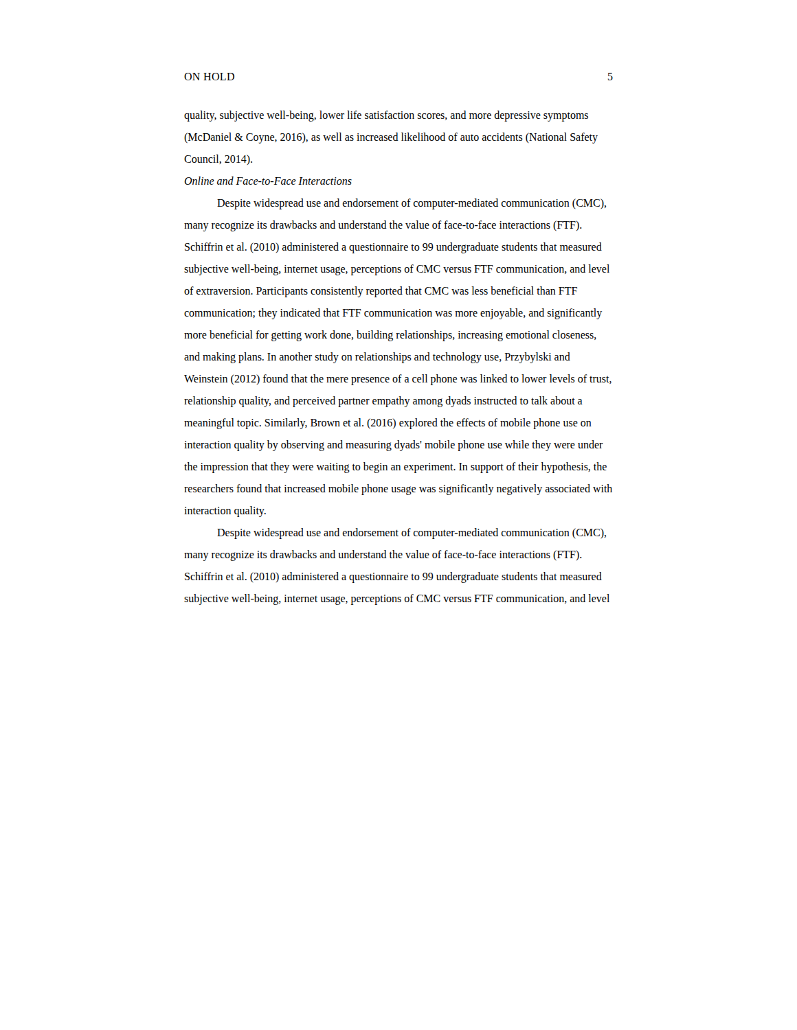ON HOLD 5
quality, subjective well-being, lower life satisfaction scores, and more depressive symptoms (McDaniel & Coyne, 2016), as well as increased likelihood of auto accidents (National Safety Council, 2014).
Online and Face-to-Face Interactions
Despite widespread use and endorsement of computer-mediated communication (CMC), many recognize its drawbacks and understand the value of face-to-face interactions (FTF). Schiffrin et al. (2010) administered a questionnaire to 99 undergraduate students that measured subjective well-being, internet usage, perceptions of CMC versus FTF communication, and level of extraversion. Participants consistently reported that CMC was less beneficial than FTF communication; they indicated that FTF communication was more enjoyable, and significantly more beneficial for getting work done, building relationships, increasing emotional closeness, and making plans. In another study on relationships and technology use, Przybylski and Weinstein (2012) found that the mere presence of a cell phone was linked to lower levels of trust, relationship quality, and perceived partner empathy among dyads instructed to talk about a meaningful topic. Similarly, Brown et al. (2016) explored the effects of mobile phone use on interaction quality by observing and measuring dyads' mobile phone use while they were under the impression that they were waiting to begin an experiment. In support of their hypothesis, the researchers found that increased mobile phone usage was significantly negatively associated with interaction quality.
Despite widespread use and endorsement of computer-mediated communication (CMC), many recognize its drawbacks and understand the value of face-to-face interactions (FTF). Schiffrin et al. (2010) administered a questionnaire to 99 undergraduate students that measured subjective well-being, internet usage, perceptions of CMC versus FTF communication, and level